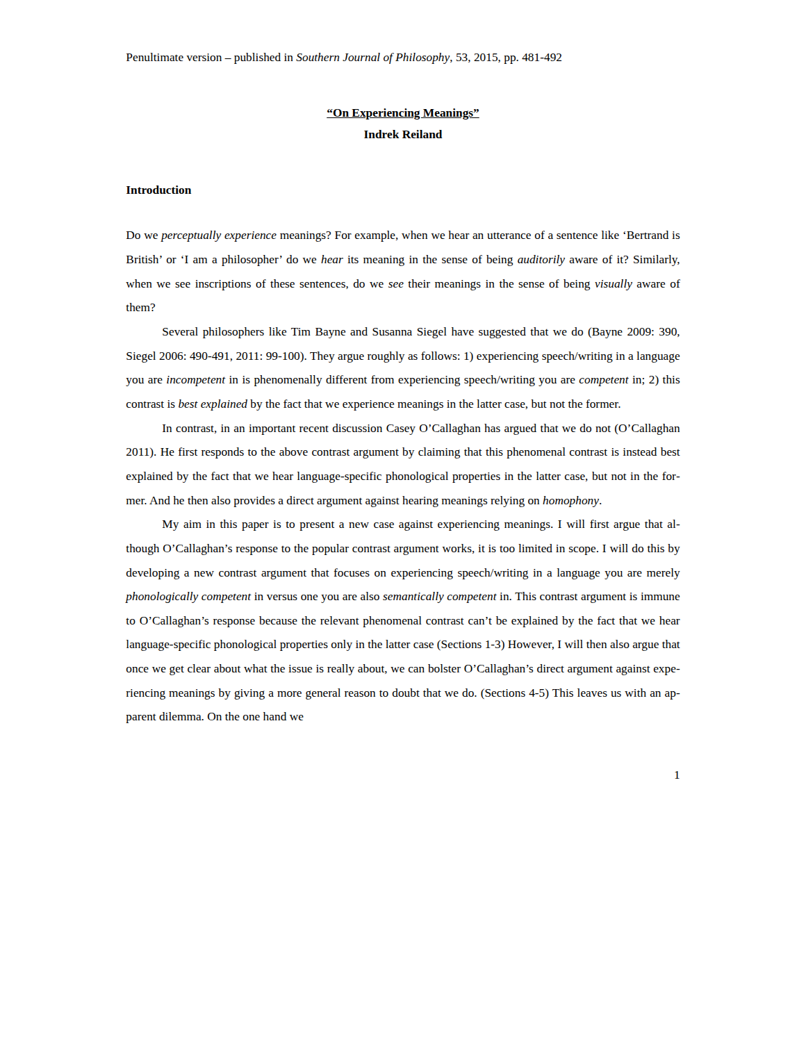Penultimate version – published in Southern Journal of Philosophy, 53, 2015, pp. 481-492
“On Experiencing Meanings”
Indrek Reiland
Introduction
Do we perceptually experience meanings? For example, when we hear an utterance of a sentence like ‘Bertrand is British’ or ‘I am a philosopher’ do we hear its meaning in the sense of being auditorily aware of it? Similarly, when we see inscriptions of these sentences, do we see their meanings in the sense of being visually aware of them?
Several philosophers like Tim Bayne and Susanna Siegel have suggested that we do (Bayne 2009: 390, Siegel 2006: 490-491, 2011: 99-100). They argue roughly as follows: 1) experiencing speech/writing in a language you are incompetent in is phenomenally different from experiencing speech/writing you are competent in; 2) this contrast is best explained by the fact that we experience meanings in the latter case, but not the former.
In contrast, in an important recent discussion Casey O’Callaghan has argued that we do not (O’Callaghan 2011). He first responds to the above contrast argument by claiming that this phenomenal contrast is instead best explained by the fact that we hear language-specific phonological properties in the latter case, but not in the former. And he then also provides a direct argument against hearing meanings relying on homophony.
My aim in this paper is to present a new case against experiencing meanings. I will first argue that although O’Callaghan’s response to the popular contrast argument works, it is too limited in scope. I will do this by developing a new contrast argument that focuses on experiencing speech/writing in a language you are merely phonologically competent in versus one you are also semantically competent in. This contrast argument is immune to O’Callaghan’s response because the relevant phenomenal contrast can’t be explained by the fact that we hear language-specific phonological properties only in the latter case (Sections 1-3) However, I will then also argue that once we get clear about what the issue is really about, we can bolster O’Callaghan’s direct argument against experiencing meanings by giving a more general reason to doubt that we do. (Sections 4-5) This leaves us with an apparent dilemma. On the one hand we
1